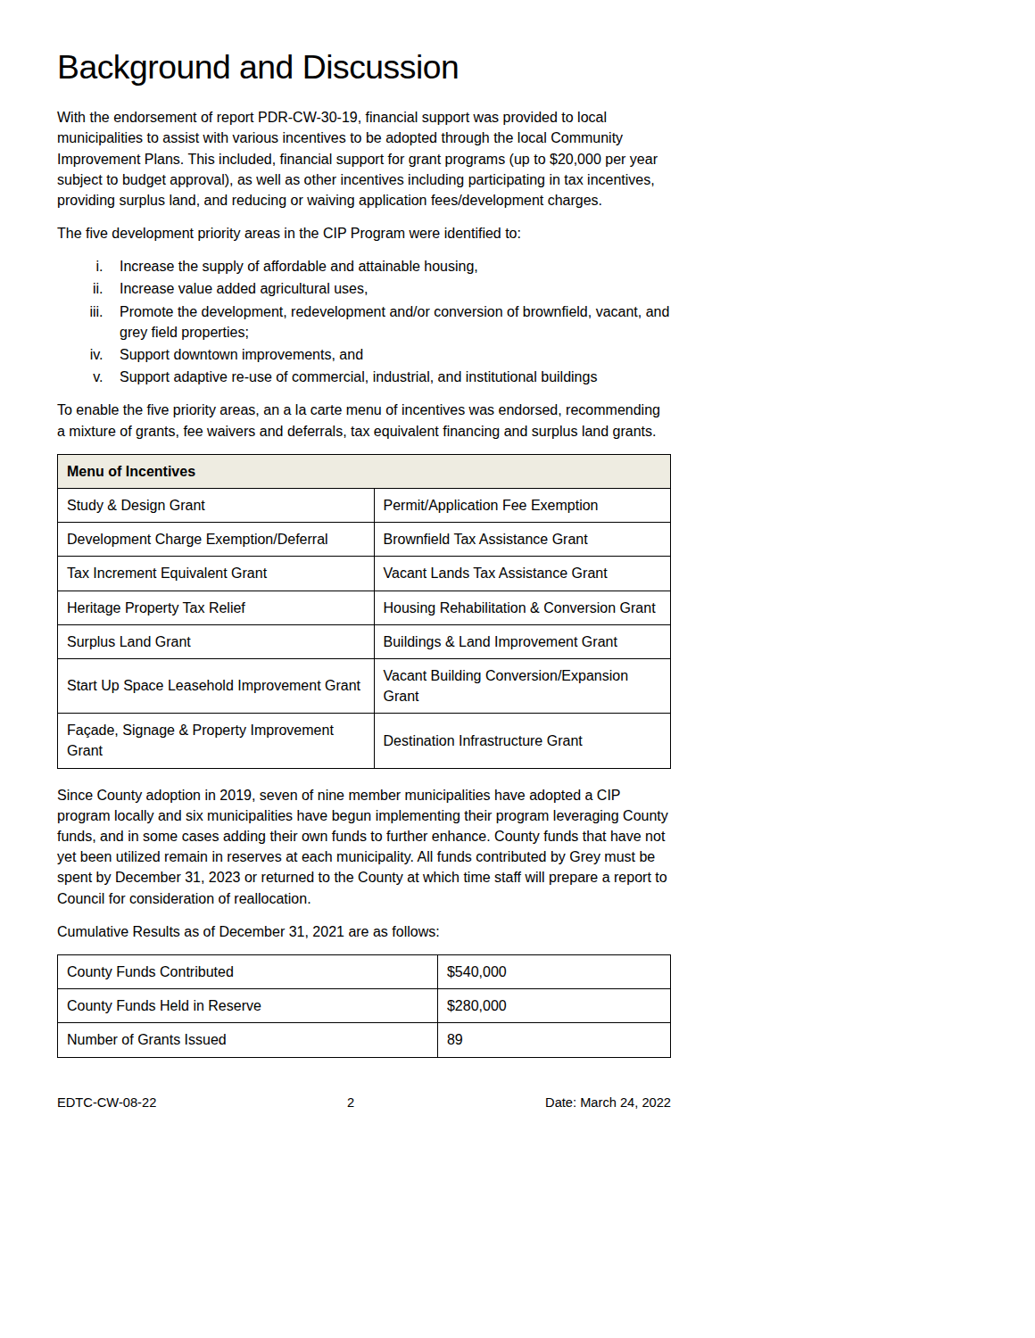Background and Discussion
With the endorsement of report PDR-CW-30-19, financial support was provided to local municipalities to assist with various incentives to be adopted through the local Community Improvement Plans. This included, financial support for grant programs (up to $20,000 per year subject to budget approval), as well as other incentives including participating in tax incentives, providing surplus land, and reducing or waiving application fees/development charges.
The five development priority areas in the CIP Program were identified to:
Increase the supply of affordable and attainable housing,
Increase value added agricultural uses,
Promote the development, redevelopment and/or conversion of brownfield, vacant, and grey field properties;
Support downtown improvements, and
Support adaptive re-use of commercial, industrial, and institutional buildings
To enable the five priority areas, an a la carte menu of incentives was endorsed, recommending a mixture of grants, fee waivers and deferrals, tax equivalent financing and surplus land grants.
| Menu of Incentives |
| Study & Design Grant | Permit/Application Fee Exemption |
| Development Charge Exemption/Deferral | Brownfield Tax Assistance Grant |
| Tax Increment Equivalent Grant | Vacant Lands Tax Assistance Grant |
| Heritage Property Tax Relief | Housing Rehabilitation & Conversion Grant |
| Surplus Land Grant | Buildings & Land Improvement Grant |
| Start Up Space Leasehold Improvement Grant | Vacant Building Conversion/Expansion Grant |
| Façade, Signage & Property Improvement Grant | Destination Infrastructure Grant |
Since County adoption in 2019, seven of nine member municipalities have adopted a CIP program locally and six municipalities have begun implementing their program leveraging County funds, and in some cases adding their own funds to further enhance. County funds that have not yet been utilized remain in reserves at each municipality. All funds contributed by Grey must be spent by December 31, 2023 or returned to the County at which time staff will prepare a report to Council for consideration of reallocation.
Cumulative Results as of December 31, 2021 are as follows:
| County Funds Contributed | $540,000 |
| County Funds Held in Reserve | $280,000 |
| Number of Grants Issued | 89 |
EDTC-CW-08-22 2 Date: March 24, 2022